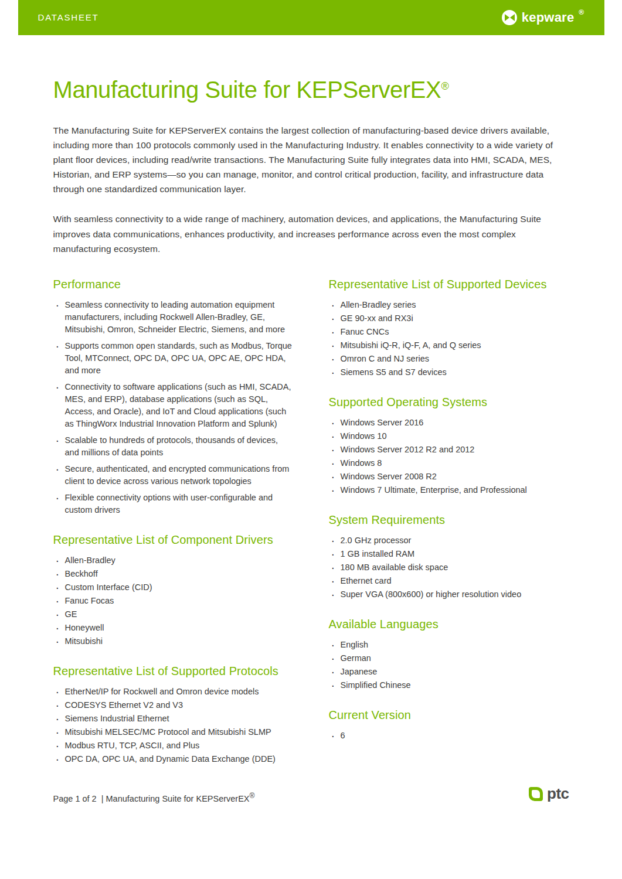DATASHEET
kepware®
Manufacturing Suite for KEPServerEX®
The Manufacturing Suite for KEPServerEX contains the largest collection of manufacturing-based device drivers available, including more than 100 protocols commonly used in the Manufacturing Industry. It enables connectivity to a wide variety of plant floor devices, including read/write transactions. The Manufacturing Suite fully integrates data into HMI, SCADA, MES, Historian, and ERP systems—so you can manage, monitor, and control critical production, facility, and infrastructure data through one standardized communication layer.
With seamless connectivity to a wide range of machinery, automation devices, and applications, the Manufacturing Suite improves data communications, enhances productivity, and increases performance across even the most complex manufacturing ecosystem.
Performance
Seamless connectivity to leading automation equipment manufacturers, including Rockwell Allen-Bradley, GE, Mitsubishi, Omron, Schneider Electric, Siemens, and more
Supports common open standards, such as Modbus, Torque Tool, MTConnect, OPC DA, OPC UA, OPC AE, OPC HDA, and more
Connectivity to software applications (such as HMI, SCADA, MES, and ERP), database applications (such as SQL, Access, and Oracle), and IoT and Cloud applications (such as ThingWorx Industrial Innovation Platform and Splunk)
Scalable to hundreds of protocols, thousands of devices, and millions of data points
Secure, authenticated, and encrypted communications from client to device across various network topologies
Flexible connectivity options with user-configurable and custom drivers
Representative List of Component Drivers
Allen-Bradley
Beckhoff
Custom Interface (CID)
Fanuc Focas
GE
Honeywell
Mitsubishi
Representative List of Supported Protocols
EtherNet/IP for Rockwell and Omron device models
CODESYS Ethernet V2 and V3
Siemens Industrial Ethernet
Mitsubishi MELSEC/MC Protocol and Mitsubishi SLMP
Modbus RTU, TCP, ASCII, and Plus
OPC DA, OPC UA, and Dynamic Data Exchange (DDE)
Representative List of Supported Devices
Allen-Bradley series
GE 90-xx and RX3i
Fanuc CNCs
Mitsubishi iQ-R, iQ-F, A, and Q series
Omron C and NJ series
Siemens S5 and S7 devices
Supported Operating Systems
Windows Server 2016
Windows 10
Windows Server 2012 R2 and 2012
Windows 8
Windows Server 2008 R2
Windows 7 Ultimate, Enterprise, and Professional
System Requirements
2.0 GHz processor
1 GB installed RAM
180 MB available disk space
Ethernet card
Super VGA (800x600) or higher resolution video
Available Languages
English
German
Japanese
Simplified Chinese
Current Version
6
Page 1 of 2 | Manufacturing Suite for KEPServerEX®
ptc